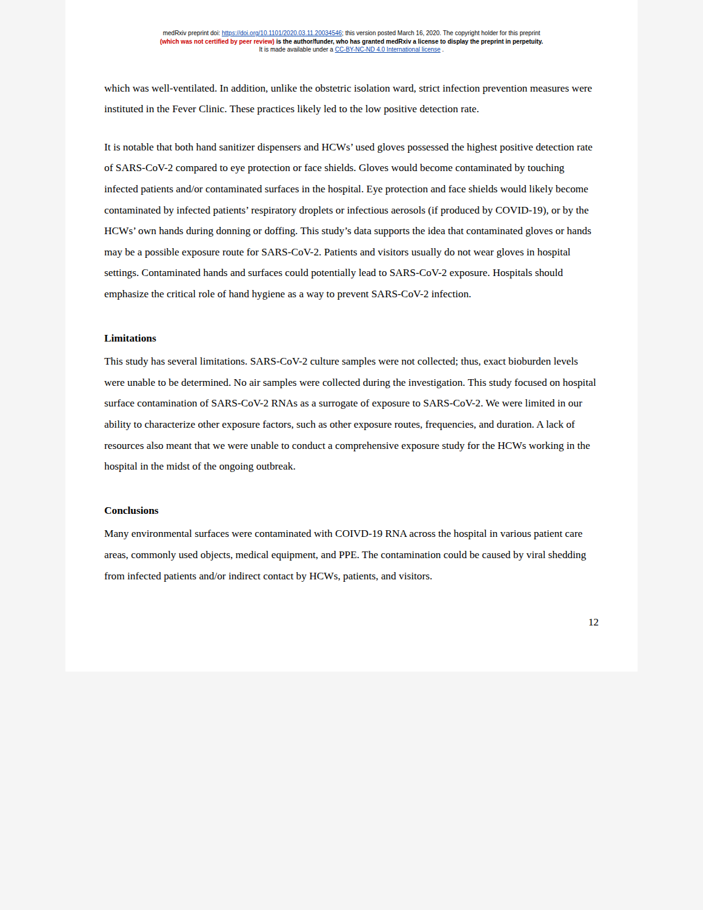medRxiv preprint doi: https://doi.org/10.1101/2020.03.11.20034546; this version posted March 16, 2020. The copyright holder for this preprint
(which was not certified by peer review) is the author/funder, who has granted medRxiv a license to display the preprint in perpetuity.
It is made available under a CC-BY-NC-ND 4.0 International license .
which was well-ventilated. In addition, unlike the obstetric isolation ward, strict infection prevention measures were instituted in the Fever Clinic. These practices likely led to the low positive detection rate.
It is notable that both hand sanitizer dispensers and HCWs’ used gloves possessed the highest positive detection rate of SARS-CoV-2 compared to eye protection or face shields. Gloves would become contaminated by touching infected patients and/or contaminated surfaces in the hospital. Eye protection and face shields would likely become contaminated by infected patients’ respiratory droplets or infectious aerosols (if produced by COVID-19), or by the HCWs’ own hands during donning or doffing. This study’s data supports the idea that contaminated gloves or hands may be a possible exposure route for SARS-CoV-2. Patients and visitors usually do not wear gloves in hospital settings. Contaminated hands and surfaces could potentially lead to SARS-CoV-2 exposure. Hospitals should emphasize the critical role of hand hygiene as a way to prevent SARS-CoV-2 infection.
Limitations
This study has several limitations. SARS-CoV-2 culture samples were not collected; thus, exact bioburden levels were unable to be determined. No air samples were collected during the investigation. This study focused on hospital surface contamination of SARS-CoV-2 RNAs as a surrogate of exposure to SARS-CoV-2. We were limited in our ability to characterize other exposure factors, such as other exposure routes, frequencies, and duration. A lack of resources also meant that we were unable to conduct a comprehensive exposure study for the HCWs working in the hospital in the midst of the ongoing outbreak.
Conclusions
Many environmental surfaces were contaminated with COIVD-19 RNA across the hospital in various patient care areas, commonly used objects, medical equipment, and PPE. The contamination could be caused by viral shedding from infected patients and/or indirect contact by HCWs, patients, and visitors.
12